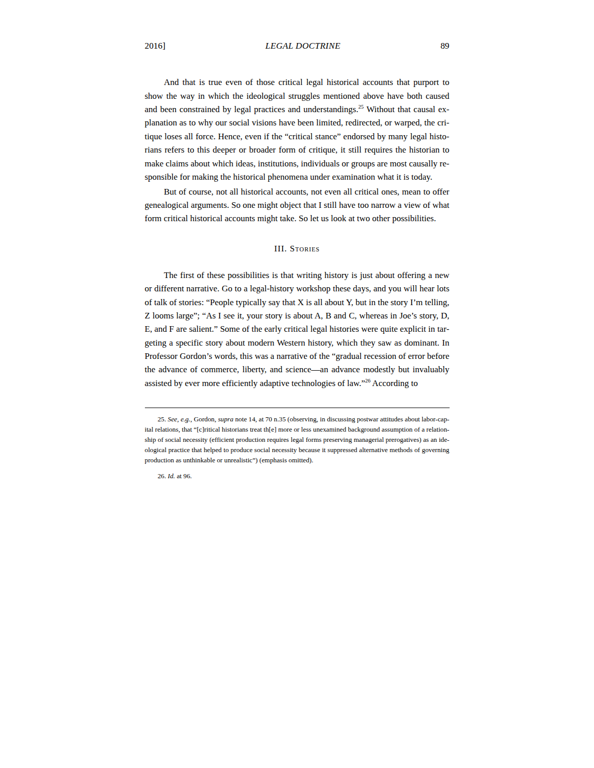2016] LEGAL DOCTRINE 89
And that is true even of those critical legal historical accounts that purport to show the way in which the ideological struggles mentioned above have both caused and been constrained by legal practices and understandings.25 Without that causal explanation as to why our social visions have been limited, redirected, or warped, the critique loses all force. Hence, even if the “critical stance” endorsed by many legal historians refers to this deeper or broader form of critique, it still requires the historian to make claims about which ideas, institutions, individuals or groups are most causally responsible for making the historical phenomena under examination what it is today.
But of course, not all historical accounts, not even all critical ones, mean to offer genealogical arguments. So one might object that I still have too narrow a view of what form critical historical accounts might take. So let us look at two other possibilities.
III. Stories
The first of these possibilities is that writing history is just about offering a new or different narrative. Go to a legal-history workshop these days, and you will hear lots of talk of stories: “People typically say that X is all about Y, but in the story I’m telling, Z looms large”; “As I see it, your story is about A, B and C, whereas in Joe’s story, D, E, and F are salient.” Some of the early critical legal histories were quite explicit in targeting a specific story about modern Western history, which they saw as dominant. In Professor Gordon’s words, this was a narrative of the “gradual recession of error before the advance of commerce, liberty, and science—an advance modestly but invaluably assisted by ever more efficiently adaptive technologies of law.”26 According to
25. See, e.g., Gordon, supra note 14, at 70 n.35 (observing, in discussing postwar attitudes about labor-capital relations, that “[c]ritical historians treat th[e] more or less unexamined background assumption of a relationship of social necessity (efficient production requires legal forms preserving managerial prerogatives) as an ideological practice that helped to produce social necessity because it suppressed alternative methods of governing production as unthinkable or unrealistic”) (emphasis omitted).
26. Id. at 96.